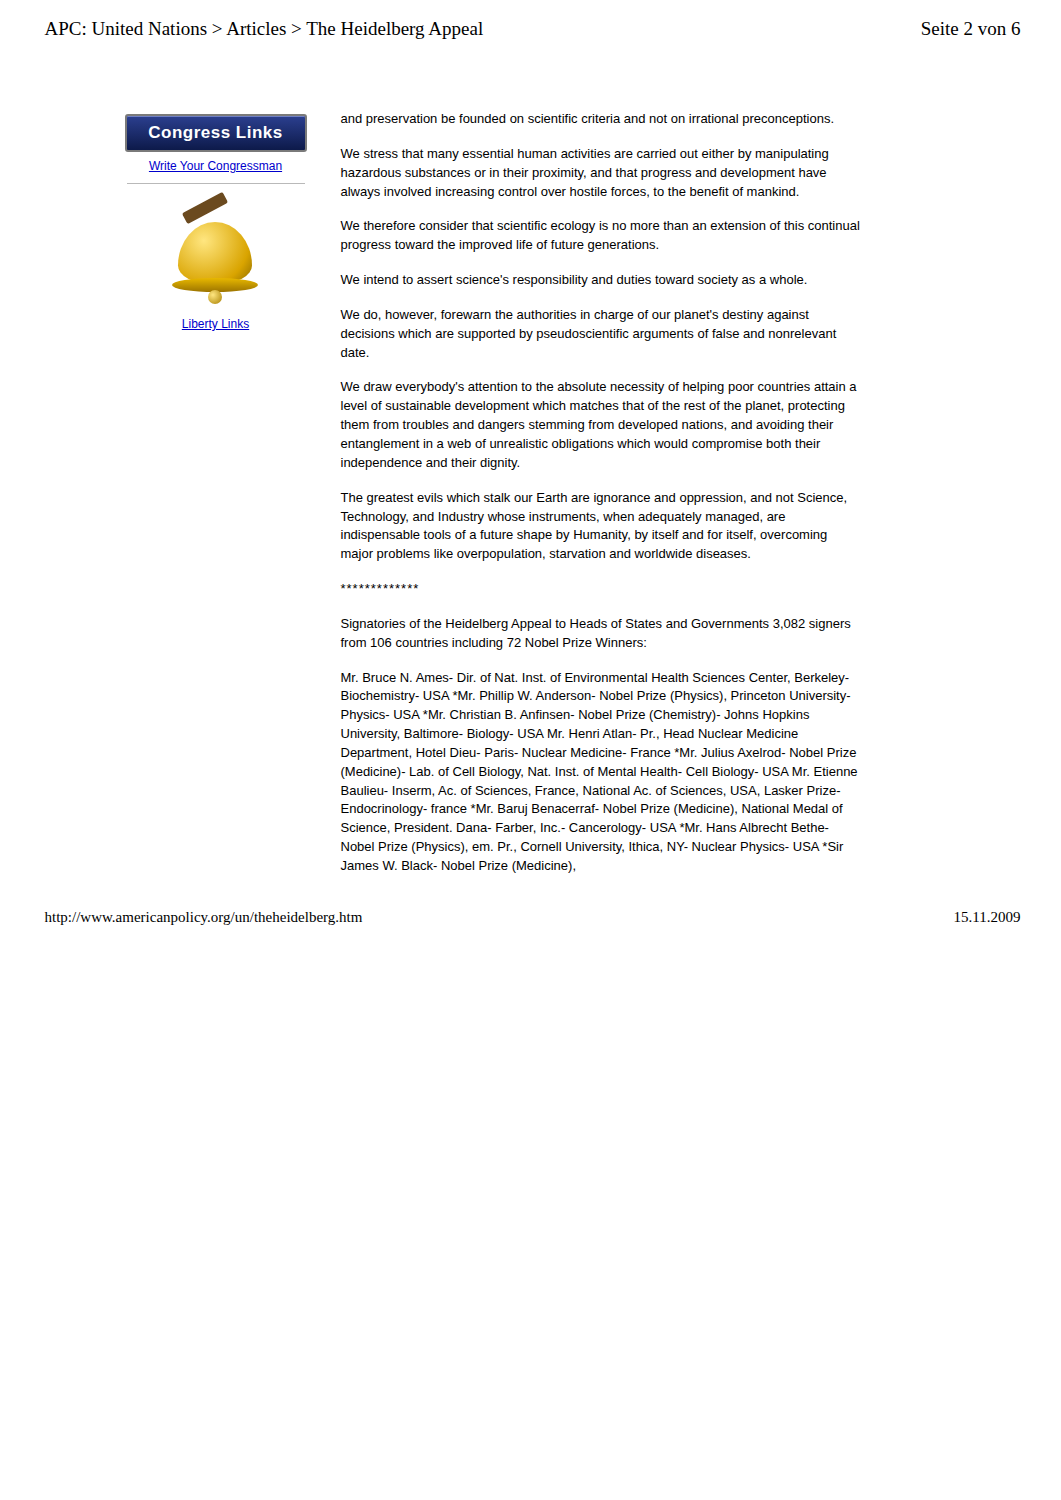APC: United Nations > Articles > The Heidelberg Appeal
Seite 2 von 6
Congress Links
Write Your Congressman
Liberty Links
and preservation be founded on scientific criteria and not on irrational preconceptions.
We stress that many essential human activities are carried out either by manipulating hazardous substances or in their proximity, and that progress and development have always involved increasing control over hostile forces, to the benefit of mankind.
We therefore consider that scientific ecology is no more than an extension of this continual progress toward the improved life of future generations.
We intend to assert science's responsibility and duties toward society as a whole.
We do, however, forewarn the authorities in charge of our planet's destiny against decisions which are supported by pseudoscientific arguments of false and nonrelevant date.
We draw everybody's attention to the absolute necessity of helping poor countries attain a level of sustainable development which matches that of the rest of the planet, protecting them from troubles and dangers stemming from developed nations, and avoiding their entanglement in a web of unrealistic obligations which would compromise both their independence and their dignity.
The greatest evils which stalk our Earth are ignorance and oppression, and not Science, Technology, and Industry whose instruments, when adequately managed, are indispensable tools of a future shape by Humanity, by itself and for itself, overcoming major problems like overpopulation, starvation and worldwide diseases.
*************
Signatories of the Heidelberg Appeal to Heads of States and Governments 3,082 signers from 106 countries including 72 Nobel Prize Winners:
Mr. Bruce N. Ames- Dir. of Nat. Inst. of Environmental Health Sciences Center, Berkeley- Biochemistry- USA *Mr. Phillip W. Anderson- Nobel Prize (Physics), Princeton University- Physics- USA *Mr. Christian B. Anfinsen- Nobel Prize (Chemistry)- Johns Hopkins University, Baltimore- Biology- USA Mr. Henri Atlan- Pr., Head Nuclear Medicine Department, Hotel Dieu- Paris- Nuclear Medicine- France *Mr. Julius Axelrod- Nobel Prize (Medicine)- Lab. of Cell Biology, Nat. Inst. of Mental Health- Cell Biology- USA Mr. Etienne Baulieu- Inserm, Ac. of Sciences, France, National Ac. of Sciences, USA, Lasker Prize- Endocrinology- france *Mr. Baruj Benacerraf- Nobel Prize (Medicine), National Medal of Science, President. Dana- Farber, Inc.- Cancerology- USA *Mr. Hans Albrecht Bethe- Nobel Prize (Physics), em. Pr., Cornell University, Ithica, NY- Nuclear Physics- USA *Sir James W. Black- Nobel Prize (Medicine),
http://www.americanpolicy.org/un/theheidelberg.htm
15.11.2009